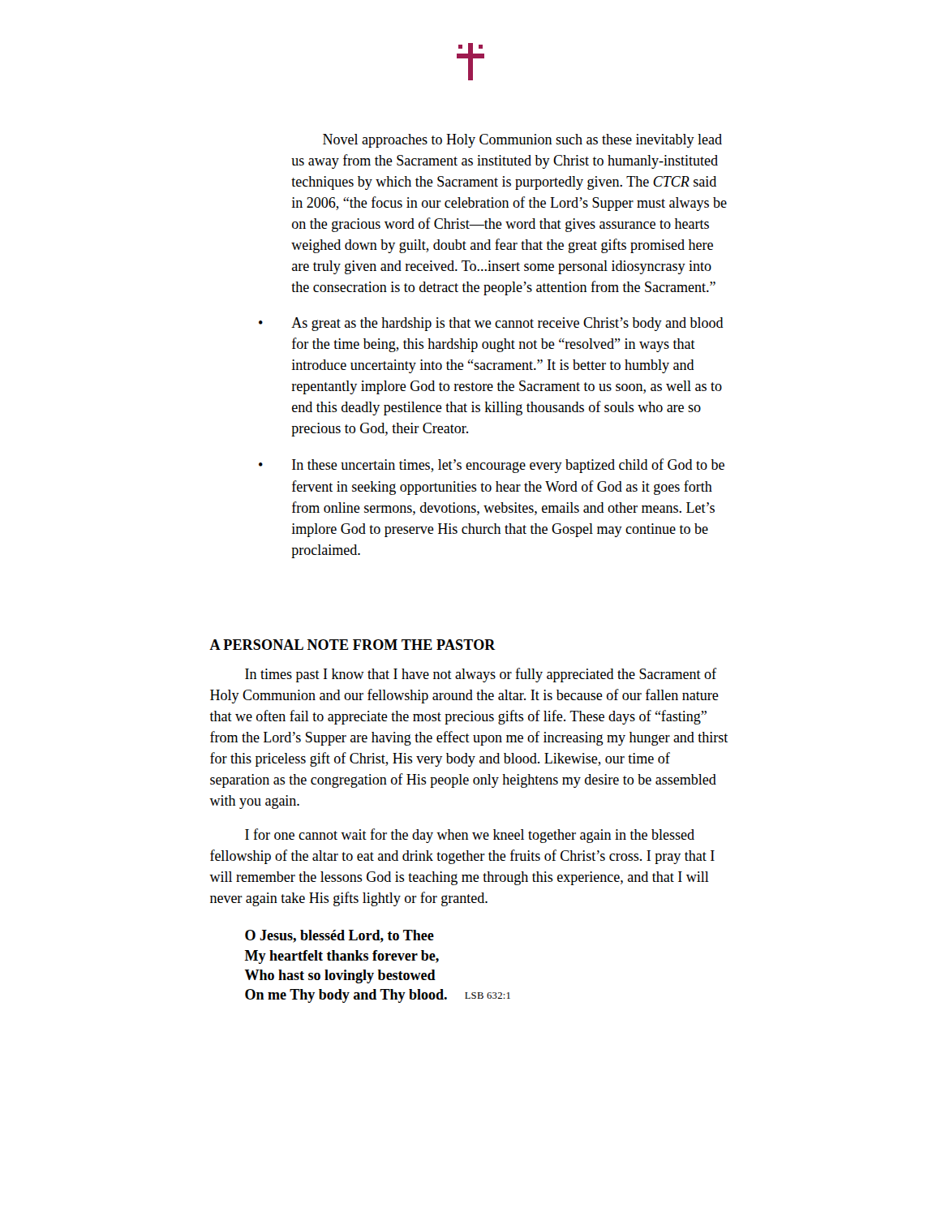Novel approaches to Holy Communion such as these inevitably lead us away from the Sacrament as instituted by Christ to humanly-instituted techniques by which the Sacrament is purportedly given. The CTCR said in 2006, “the focus in our celebration of the Lord’s Supper must always be on the gracious word of Christ—the word that gives assurance to hearts weighed down by guilt, doubt and fear that the great gifts promised here are truly given and received. To...insert some personal idiosyncrasy into the consecration is to detract the people’s attention from the Sacrament.”
As great as the hardship is that we cannot receive Christ’s body and blood for the time being, this hardship ought not be “resolved” in ways that introduce uncertainty into the “sacrament.” It is better to humbly and repentantly implore God to restore the Sacrament to us soon, as well as to end this deadly pestilence that is killing thousands of souls who are so precious to God, their Creator.
In these uncertain times, let’s encourage every baptized child of God to be fervent in seeking opportunities to hear the Word of God as it goes forth from online sermons, devotions, websites, emails and other means. Let’s implore God to preserve His church that the Gospel may continue to be proclaimed.
A PERSONAL NOTE FROM THE PASTOR
In times past I know that I have not always or fully appreciated the Sacrament of Holy Communion and our fellowship around the altar. It is because of our fallen nature that we often fail to appreciate the most precious gifts of life. These days of “fasting” from the Lord’s Supper are having the effect upon me of increasing my hunger and thirst for this priceless gift of Christ, His very body and blood. Likewise, our time of separation as the congregation of His people only heightens my desire to be assembled with you again.
I for one cannot wait for the day when we kneel together again in the blessed fellowship of the altar to eat and drink together the fruits of Christ’s cross. I pray that I will remember the lessons God is teaching me through this experience, and that I will never again take His gifts lightly or for granted.
O Jesus, blesséd Lord, to Thee
My heartfelt thanks forever be,
Who hast so lovingly bestowed
On me Thy body and Thy blood.LSB 632:1